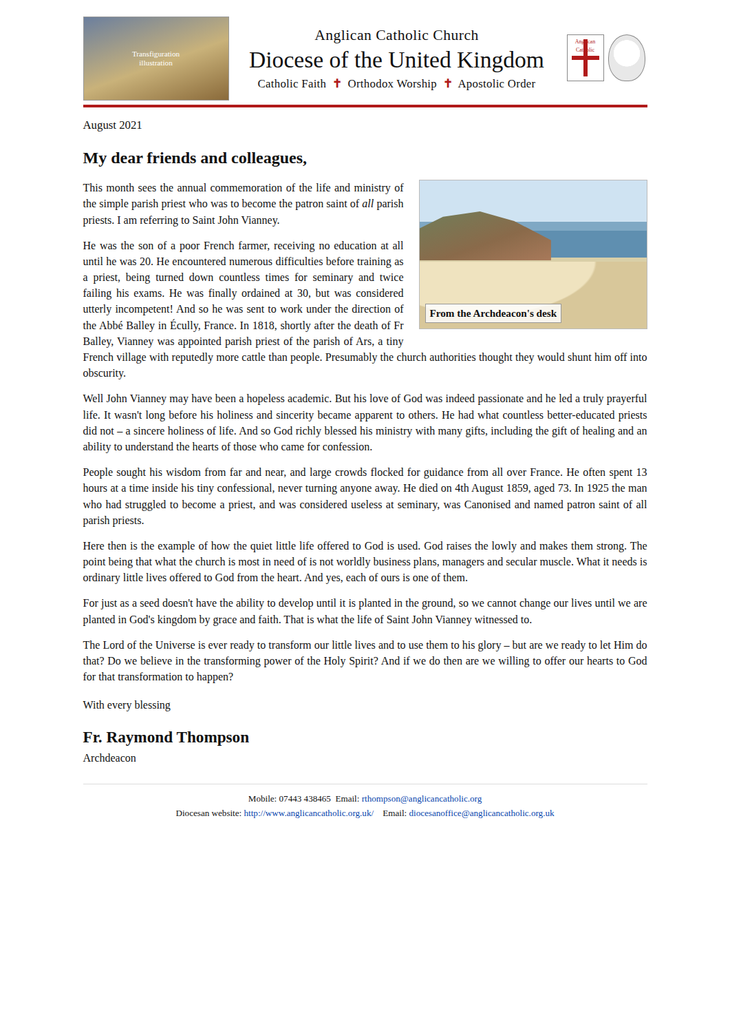Transfiguration
illustration
Anglican Catholic Church
Diocese of the United Kingdom
Catholic Faith ✝ Orthodox Worship ✝ Apostolic Order
Anglican
Catholic
August 2021
My dear friends and colleagues,
From the Archdeacon's desk
This month sees the annual commemoration of the life and ministry of the simple parish priest who was to become the patron saint of all parish priests. I am referring to Saint John Vianney.
He was the son of a poor French farmer, receiving no education at all until he was 20. He encountered numerous difficulties before training as a priest, being turned down countless times for seminary and twice failing his exams. He was finally ordained at 30, but was considered utterly incompetent! And so he was sent to work under the direction of the Abbé Balley in Écully, France. In 1818, shortly after the death of Fr Balley, Vianney was appointed parish priest of the parish of Ars, a tiny French village with reputedly more cattle than people. Presumably the church authorities thought they would shunt him off into obscurity.
Well John Vianney may have been a hopeless academic. But his love of God was indeed passionate and he led a truly prayerful life. It wasn't long before his holiness and sincerity became apparent to others. He had what countless better-educated priests did not – a sincere holiness of life. And so God richly blessed his ministry with many gifts, including the gift of healing and an ability to understand the hearts of those who came for confession.
People sought his wisdom from far and near, and large crowds flocked for guidance from all over France. He often spent 13 hours at a time inside his tiny confessional, never turning anyone away. He died on 4th August 1859, aged 73. In 1925 the man who had struggled to become a priest, and was considered useless at seminary, was Canonised and named patron saint of all parish priests.
Here then is the example of how the quiet little life offered to God is used. God raises the lowly and makes them strong. The point being that what the church is most in need of is not worldly business plans, managers and secular muscle. What it needs is ordinary little lives offered to God from the heart. And yes, each of ours is one of them.
For just as a seed doesn't have the ability to develop until it is planted in the ground, so we cannot change our lives until we are planted in God's kingdom by grace and faith. That is what the life of Saint John Vianney witnessed to.
The Lord of the Universe is ever ready to transform our little lives and to use them to his glory – but are we ready to let Him do that? Do we believe in the transforming power of the Holy Spirit? And if we do then are we willing to offer our hearts to God for that transformation to happen?
With every blessing
Fr. Raymond Thompson
Archdeacon
Mobile: 07443 438465 Email: rthompson@anglicancatholic.org
Diocesan website: http://www.anglicancatholic.org.uk/ Email: diocesanoffice@anglicancatholic.org.uk